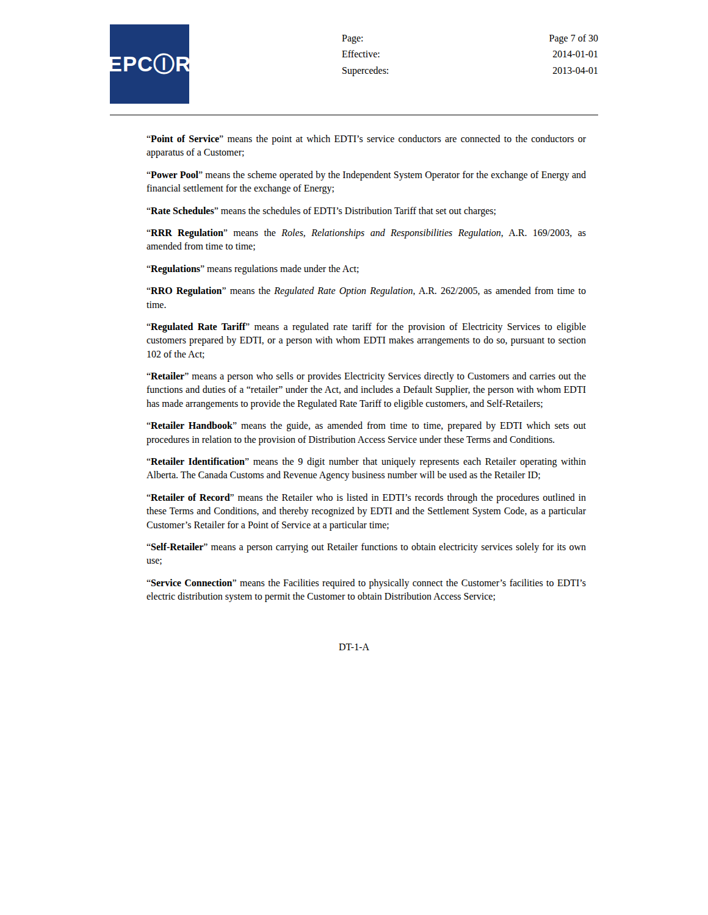EPCⒾR
| Page: | Page 7 of 30 |
| Effective: | 2014-01-01 |
| Supercedes: | 2013-04-01 |
“Point of Service” means the point at which EDTI’s service conductors are connected to the conductors or apparatus of a Customer;
“Power Pool” means the scheme operated by the Independent System Operator for the exchange of Energy and financial settlement for the exchange of Energy;
“Rate Schedules” means the schedules of EDTI’s Distribution Tariff that set out charges;
“RRR Regulation” means the Roles, Relationships and Responsibilities Regulation, A.R. 169/2003, as amended from time to time;
“Regulations” means regulations made under the Act;
“RRO Regulation” means the Regulated Rate Option Regulation, A.R. 262/2005, as amended from time to time.
“Regulated Rate Tariff” means a regulated rate tariff for the provision of Electricity Services to eligible customers prepared by EDTI, or a person with whom EDTI makes arrangements to do so, pursuant to section 102 of the Act;
“Retailer” means a person who sells or provides Electricity Services directly to Customers and carries out the functions and duties of a “retailer” under the Act, and includes a Default Supplier, the person with whom EDTI has made arrangements to provide the Regulated Rate Tariff to eligible customers, and Self-Retailers;
“Retailer Handbook” means the guide, as amended from time to time, prepared by EDTI which sets out procedures in relation to the provision of Distribution Access Service under these Terms and Conditions.
“Retailer Identification” means the 9 digit number that uniquely represents each Retailer operating within Alberta. The Canada Customs and Revenue Agency business number will be used as the Retailer ID;
“Retailer of Record” means the Retailer who is listed in EDTI’s records through the procedures outlined in these Terms and Conditions, and thereby recognized by EDTI and the Settlement System Code, as a particular Customer’s Retailer for a Point of Service at a particular time;
“Self-Retailer” means a person carrying out Retailer functions to obtain electricity services solely for its own use;
“Service Connection” means the Facilities required to physically connect the Customer’s facilities to EDTI’s electric distribution system to permit the Customer to obtain Distribution Access Service;
DT-1-A